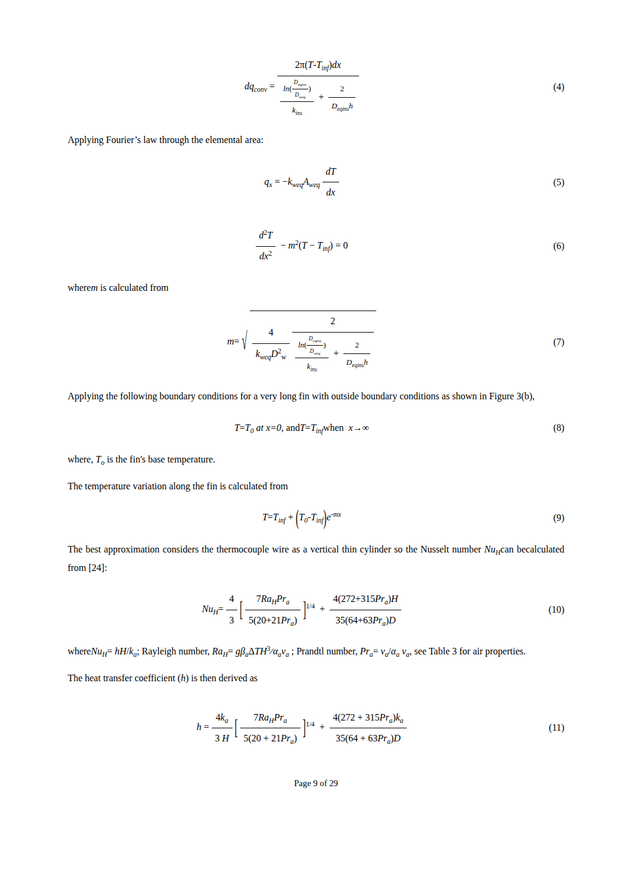dqconv = 2π(T-Tinf)dx ln(Deqins Dweq) kins + 2 Deqinsh
(4)
Applying Fourier’s law through the elemental area:
qx = −kweqAweq dT dx
(5)
d2T dx2 − m2(T − Tinf) = 0
(6)
wherem is calculated from
m= 4 kweqD2w 2 ln(Deqins Dweq) kins + 2 Deqinsh
(7)
Applying the following boundary conditions for a very long fin with outside boundary conditions as shown in Figure 3(b),
T=T0 at x=0, andT=Tinfwhen x→∞
(8)
where, To is the fin's base temperature.
The temperature variation along the fin is calculated from
T=Tinf + (T0-Tinf) e-mx
(9)
The best approximation considers the thermocouple wire as a vertical thin cylinder so the Nusselt number NuHcan becalculated from [24]:
NuH= 4 3 [ 7RaHPra 5(20+21Pra) ]1/4 + 4(272+315Pra)H 35(64+63Pra)D
(10)
whereNuH= hH/ka; Rayleigh number, RaH= gβa ΔTH3/αava ; Prandtl number, Pra= va/αa va, see Table 3 for air properties.
The heat transfer coefficient (h) is then derived as
h = 4ka 3 H [ 7RaHPra 5(20 + 21Pra) ]1/4 + 4(272 + 315Pra)ka 35(64 + 63Pra)D
(11)
Page 9 of 29